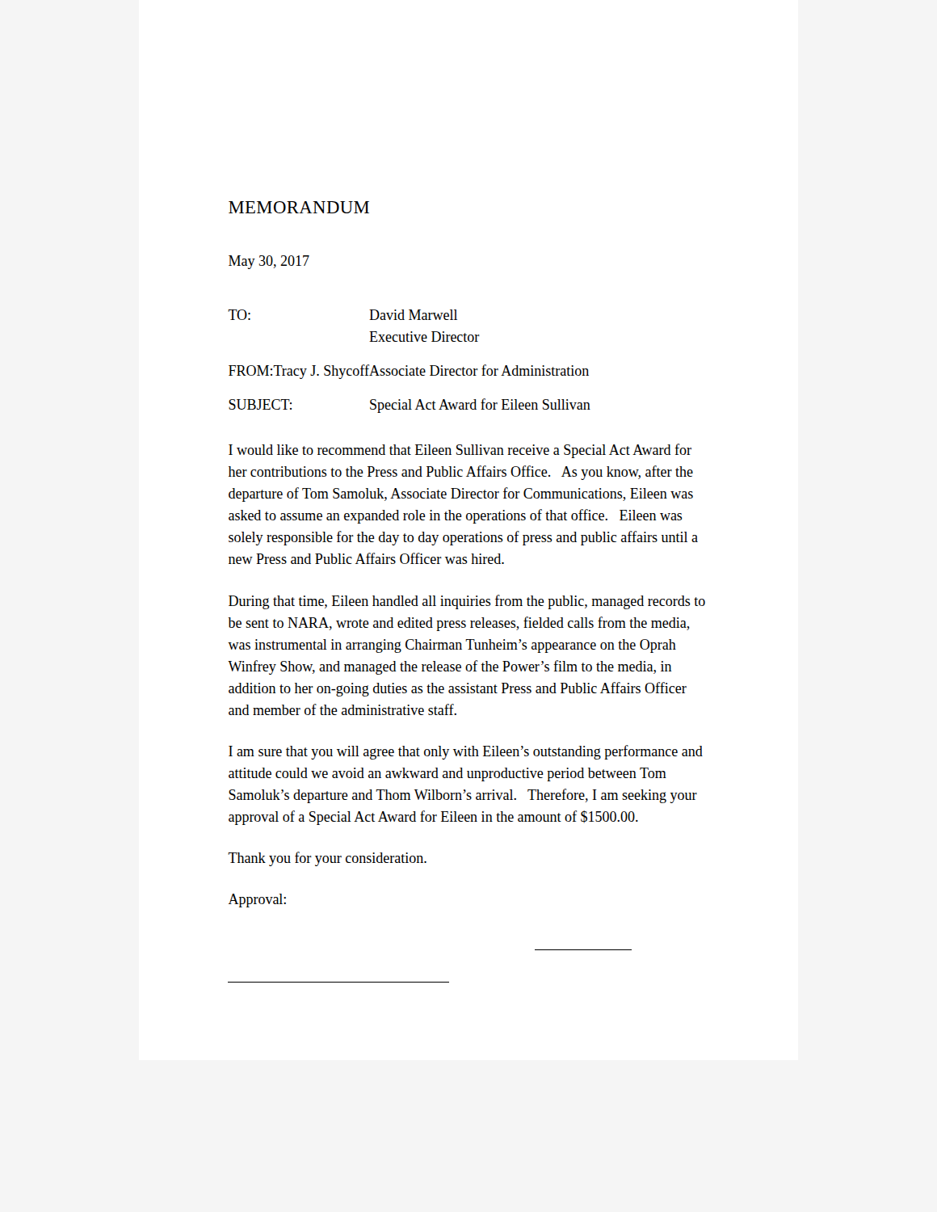MEMORANDUM
May 30, 2017
| TO: | David Marwell Executive Director |
| FROM:Tracy J. Shycoff | Associate Director for Administration |
| SUBJECT: | Special Act Award for Eileen Sullivan |
I would like to recommend that Eileen Sullivan receive a Special Act Award for her contributions to the Press and Public Affairs Office. As you know, after the departure of Tom Samoluk, Associate Director for Communications, Eileen was asked to assume an expanded role in the operations of that office. Eileen was solely responsible for the day to day operations of press and public affairs until a new Press and Public Affairs Officer was hired.
During that time, Eileen handled all inquiries from the public, managed records to be sent to NARA, wrote and edited press releases, fielded calls from the media, was instrumental in arranging Chairman Tunheim’s appearance on the Oprah Winfrey Show, and managed the release of the Power’s film to the media, in addition to her on-going duties as the assistant Press and Public Affairs Officer and member of the administrative staff.
I am sure that you will agree that only with Eileen’s outstanding performance and attitude could we avoid an awkward and unproductive period between Tom Samoluk’s departure and Thom Wilborn’s arrival. Therefore, I am seeking your approval of a Special Act Award for Eileen in the amount of $1500.00.
Thank you for your consideration.
Approval: